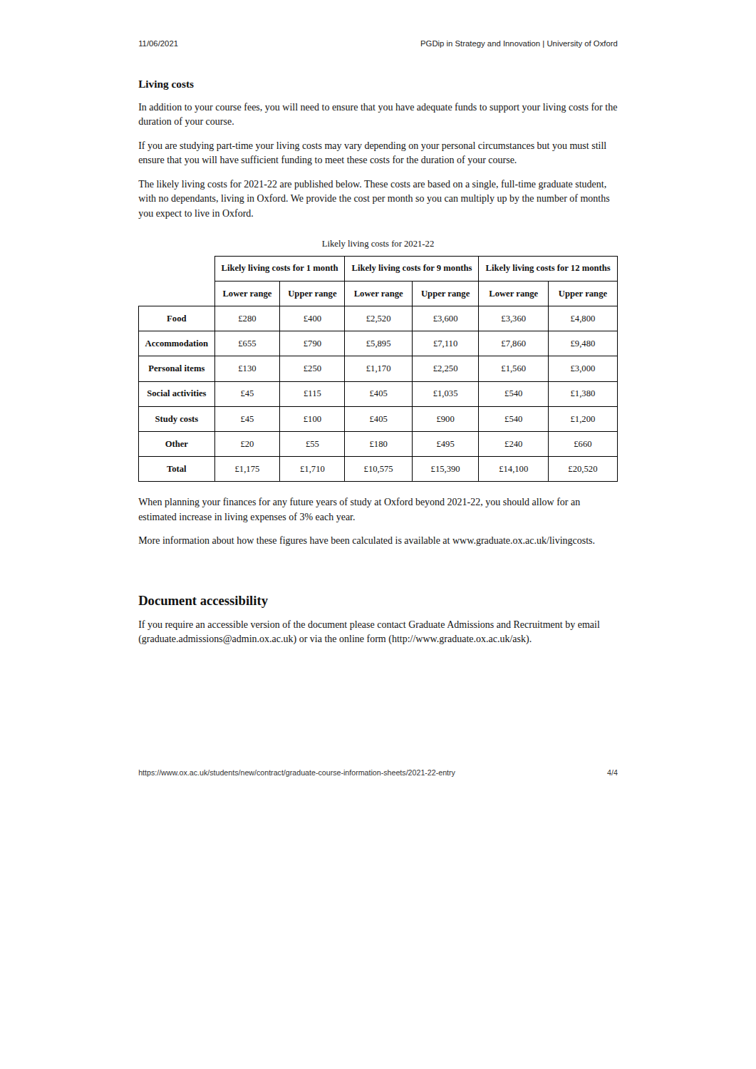11/06/2021
PGDip in Strategy and Innovation | University of Oxford
Living costs
In addition to your course fees, you will need to ensure that you have adequate funds to support your living costs for the duration of your course.
If you are studying part-time your living costs may vary depending on your personal circumstances but you must still ensure that you will have sufficient funding to meet these costs for the duration of your course.
The likely living costs for 2021-22 are published below. These costs are based on a single, full-time graduate student, with no dependants, living in Oxford. We provide the cost per month so you can multiply up by the number of months you expect to live in Oxford.
Likely living costs for 2021-22
| | Likely living costs for 1 month | Likely living costs for 9 months | Likely living costs for 12 months |
| --- | --- | --- | --- |
| Lower range | Upper range | Lower range | Upper range | Lower range | Upper range |
| Food | £280 | £400 | £2,520 | £3,600 | £3,360 | £4,800 |
| Accommodation | £655 | £790 | £5,895 | £7,110 | £7,860 | £9,480 |
| Personal items | £130 | £250 | £1,170 | £2,250 | £1,560 | £3,000 |
| Social activities | £45 | £115 | £405 | £1,035 | £540 | £1,380 |
| Study costs | £45 | £100 | £405 | £900 | £540 | £1,200 |
| Other | £20 | £55 | £180 | £495 | £240 | £660 |
| Total | £1,175 | £1,710 | £10,575 | £15,390 | £14,100 | £20,520 |
When planning your finances for any future years of study at Oxford beyond 2021-22, you should allow for an estimated increase in living expenses of 3% each year.
More information about how these figures have been calculated is available at www.graduate.ox.ac.uk/livingcosts.
Document accessibility
If you require an accessible version of the document please contact Graduate Admissions and Recruitment by email (graduate.admissions@admin.ox.ac.uk) or via the online form (http://www.graduate.ox.ac.uk/ask).
https://www.ox.ac.uk/students/new/contract/graduate-course-information-sheets/2021-22-entry
4/4